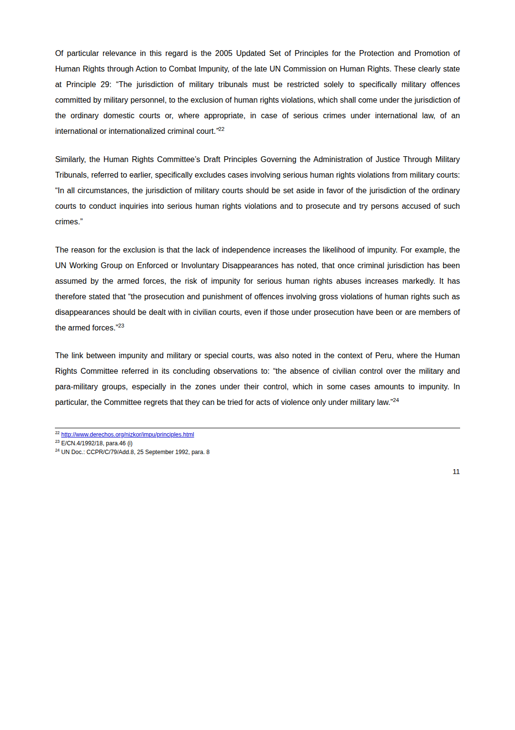Of particular relevance in this regard is the 2005 Updated Set of Principles for the Protection and Promotion of Human Rights through Action to Combat Impunity, of the late UN Commission on Human Rights. These clearly state at Principle 29: “The jurisdiction of military tribunals must be restricted solely to specifically military offences committed by military personnel, to the exclusion of human rights violations, which shall come under the jurisdiction of the ordinary domestic courts or, where appropriate, in case of serious crimes under international law, of an international or internationalized criminal court.”22
Similarly, the Human Rights Committee’s Draft Principles Governing the Administration of Justice Through Military Tribunals, referred to earlier, specifically excludes cases involving serious human rights violations from military courts: “In all circumstances, the jurisdiction of military courts should be set aside in favor of the jurisdiction of the ordinary courts to conduct inquiries into serious human rights violations and to prosecute and try persons accused of such crimes.”
The reason for the exclusion is that the lack of independence increases the likelihood of impunity. For example, the UN Working Group on Enforced or Involuntary Disappearances has noted, that once criminal jurisdiction has been assumed by the armed forces, the risk of impunity for serious human rights abuses increases markedly. It has therefore stated that “the prosecution and punishment of offences involving gross violations of human rights such as disappearances should be dealt with in civilian courts, even if those under prosecution have been or are members of the armed forces.”23
The link between impunity and military or special courts, was also noted in the context of Peru, where the Human Rights Committee referred in its concluding observations to: “the absence of civilian control over the military and para-military groups, especially in the zones under their control, which in some cases amounts to impunity. In particular, the Committee regrets that they can be tried for acts of violence only under military law.”24
22 http://www.derechos.org/nizkor/impu/principles.html
23 E/CN.4/1992/18, para.46 (i)
24 UN Doc.: CCPR/C/79/Add.8, 25 September 1992, para. 8
11